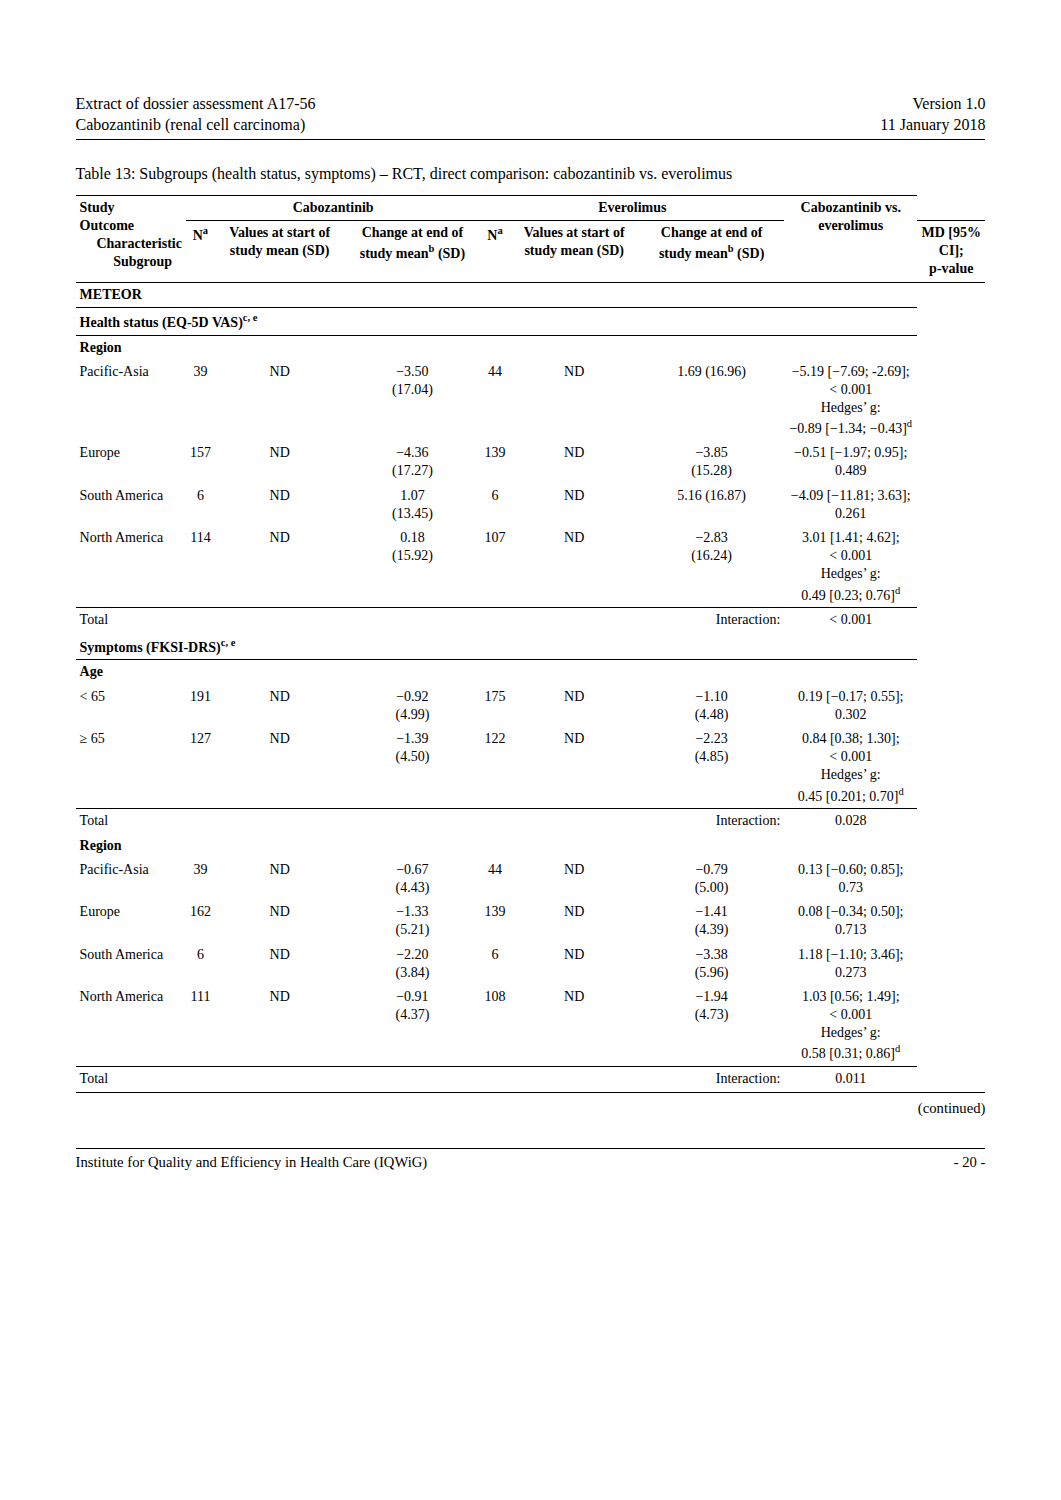Extract of dossier assessment A17-56 Version 1.0
Cabozantinib (renal cell carcinoma) 11 January 2018
Table 13: Subgroups (health status, symptoms) – RCT, direct comparison: cabozantinib vs. everolimus
| Study Outcome Characteristic Subgroup | Cabozantinib | Everolimus | Cabozantinib vs. everolimus |
| --- | --- | --- | --- |
| N a | Values at start of study mean (SD) | Change at end of study mean b (SD) | N a | Values at start of study mean (SD) | Change at end of study mean b (SD) | MD [95% CI]; p-value |
| METEOR |
| Health status (EQ-5D VAS) c, e |
| Region | |
| Pacific-Asia | 39 | ND | −3.50 (17.04) | 44 | ND | 1.69 (16.96) | −5.19 [−7.69; -2.69]; < 0.001 Hedges’ g: −0.89 [−1.34; −0.43] d |
| Europe | 157 | ND | −4.36 (17.27) | 139 | ND | −3.85 (15.28) | −0.51 [−1.97; 0.95]; 0.489 |
| South America | 6 | ND | 1.07 (13.45) | 6 | ND | 5.16 (16.87) | −4.09 [−11.81; 3.63]; 0.261 |
| North America | 114 | ND | 0.18 (15.92) | 107 | ND | −2.83 (16.24) | 3.01 [1.41; 4.62]; < 0.001 Hedges’ g: 0.49 [0.23; 0.76] d |
| Total | | Interaction: | < 0.001 |
| Symptoms (FKSI-DRS) c, e |
| Age | |
| < 65 | 191 | ND | −0.92 (4.99) | 175 | ND | −1.10 (4.48) | 0.19 [−0.17; 0.55]; 0.302 |
| ≥ 65 | 127 | ND | −1.39 (4.50) | 122 | ND | −2.23 (4.85) | 0.84 [0.38; 1.30]; < 0.001 Hedges’ g: 0.45 [0.201; 0.70] d |
| Total | | Interaction: | 0.028 |
| Region | |
| Pacific-Asia | 39 | ND | −0.67 (4.43) | 44 | ND | −0.79 (5.00) | 0.13 [−0.60; 0.85]; 0.73 |
| Europe | 162 | ND | −1.33 (5.21) | 139 | ND | −1.41 (4.39) | 0.08 [−0.34; 0.50]; 0.713 |
| South America | 6 | ND | −2.20 (3.84) | 6 | ND | −3.38 (5.96) | 1.18 [−1.10; 3.46]; 0.273 |
| North America | 111 | ND | −0.91 (4.37) | 108 | ND | −1.94 (4.73) | 1.03 [0.56; 1.49]; < 0.001 Hedges’ g: 0.58 [0.31; 0.86] d |
| Total | | Interaction: | 0.011 |
(continued)
Institute for Quality and Efficiency in Health Care (IQWiG) - 20 -